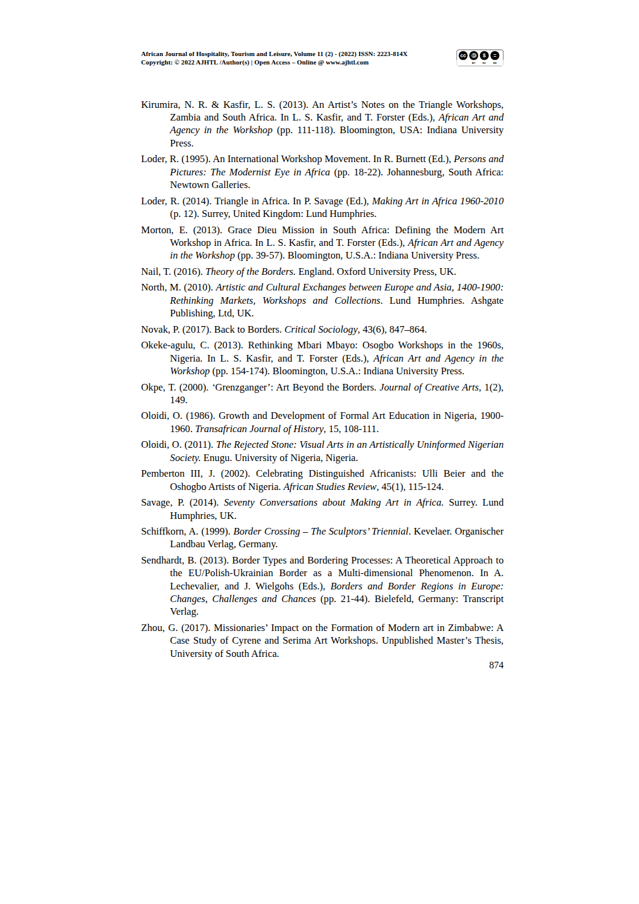African Journal of Hospitality, Tourism and Leisure, Volume 11 (2) - (2022) ISSN: 2223-814X
Copyright: © 2022 AJHTL /Author(s) | Open Access – Online @ www.ajhtl.com
cc Ⓓ $ = BY NC ND
Kirumira, N. R. & Kasfir, L. S. (2013). An Artist’s Notes on the Triangle Workshops, Zambia and South Africa. In L. S. Kasfir, and T. Forster (Eds.), African Art and Agency in the Workshop (pp. 111-118). Bloomington, USA: Indiana University Press.
Loder, R. (1995). An International Workshop Movement. In R. Burnett (Ed.), Persons and Pictures: The Modernist Eye in Africa (pp. 18-22). Johannesburg, South Africa: Newtown Galleries.
Loder, R. (2014). Triangle in Africa. In P. Savage (Ed.), Making Art in Africa 1960-2010 (p. 12). Surrey, United Kingdom: Lund Humphries.
Morton, E. (2013). Grace Dieu Mission in South Africa: Defining the Modern Art Workshop in Africa. In L. S. Kasfir, and T. Forster (Eds.), African Art and Agency in the Workshop (pp. 39-57). Bloomington, U.S.A.: Indiana University Press.
Nail, T. (2016). Theory of the Borders. England. Oxford University Press, UK.
North, M. (2010). Artistic and Cultural Exchanges between Europe and Asia, 1400-1900: Rethinking Markets, Workshops and Collections. Lund Humphries. Ashgate Publishing, Ltd, UK.
Novak, P. (2017). Back to Borders. Critical Sociology, 43(6), 847–864.
Okeke-agulu, C. (2013). Rethinking Mbari Mbayo: Osogbo Workshops in the 1960s, Nigeria. In L. S. Kasfir, and T. Forster (Eds.), African Art and Agency in the Workshop (pp. 154-174). Bloomington, U.S.A.: Indiana University Press.
Okpe, T. (2000). ‘Grenzganger’: Art Beyond the Borders. Journal of Creative Arts, 1(2), 149.
Oloidi, O. (1986). Growth and Development of Formal Art Education in Nigeria, 1900-1960. Transafrican Journal of History, 15, 108-111.
Oloidi, O. (2011). The Rejected Stone: Visual Arts in an Artistically Uninformed Nigerian Society. Enugu. University of Nigeria, Nigeria.
Pemberton III, J. (2002). Celebrating Distinguished Africanists: Ulli Beier and the Oshogbo Artists of Nigeria. African Studies Review, 45(1), 115-124.
Savage, P. (2014). Seventy Conversations about Making Art in Africa. Surrey. Lund Humphries, UK.
Schiffkorn, A. (1999). Border Crossing – The Sculptors’ Triennial. Kevelaer. Organischer Landbau Verlag, Germany.
Sendhardt, B. (2013). Border Types and Bordering Processes: A Theoretical Approach to the EU/Polish-Ukrainian Border as a Multi-dimensional Phenomenon. In A. Lechevalier, and J. Wielgohs (Eds.), Borders and Border Regions in Europe: Changes, Challenges and Chances (pp. 21-44). Bielefeld, Germany: Transcript Verlag.
Zhou, G. (2017). Missionaries’ Impact on the Formation of Modern art in Zimbabwe: A Case Study of Cyrene and Serima Art Workshops. Unpublished Master’s Thesis, University of South Africa.
874